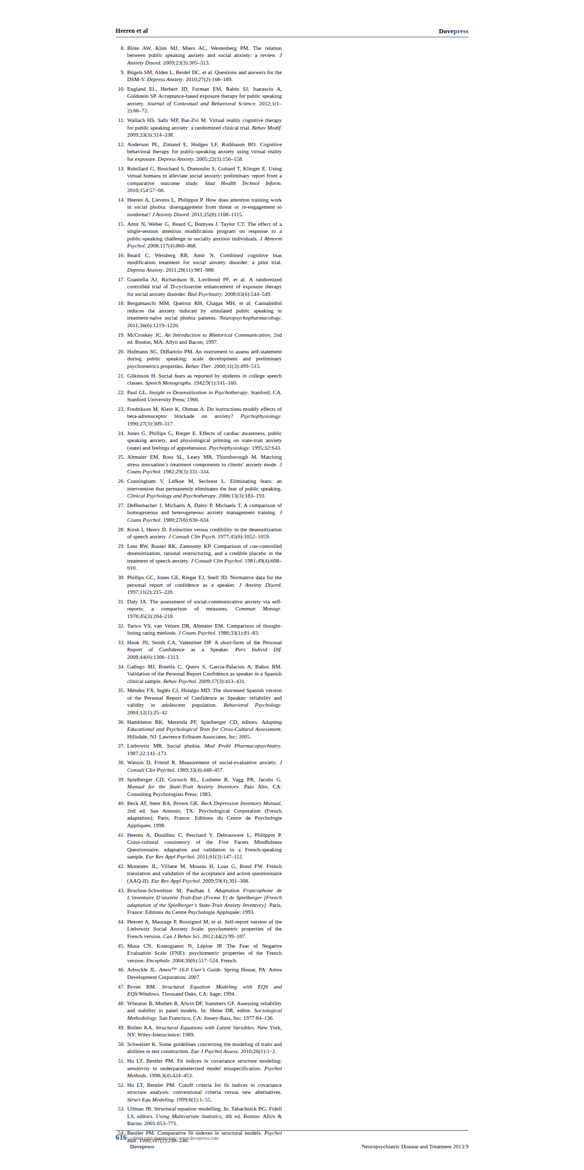Heeren et al
Dovepress
Blöte AW, Klint MJ, Miers AC, Westenberg PM. The relation between public speaking anxiety and social anxiety: a review. J Anxiety Disord. 2009;23(3):305–313.
Bögels SM, Alden L, Beidel DC, et al. Questions and answers for the DSM-V. Depress Anxiety. 2010;27(2):168–189.
England EL, Herbert JD, Forman EM, Rabin SJ, Juarascio A, Goldstein SP. Acceptance-based exposure therapy for public speaking anxiety. Journal of Contextual and Behavioral Science. 2012;1(1–2):66–72.
Wallach HS, Safir MP, Bar-Zvi M. Virtual reality cognitive therapy for public speaking anxiety: a randomized clinical trial. Behav Modif. 2009;33(3):314–338.
Anderson PL, Zimand E, Hodges LF, Rothbaum BO. Cognitive behavioral therapy for public-speaking anxiety using virtual reality for exposure. Depress Anxiety. 2005;22(3):156–158.
Robillard G, Bouchard S, Dumoulin S, Guitard T, Klinger E. Using virtual humans to alleviate social anxiety: preliminary report from a comparative outcome study. Stud Health Technol Inform. 2010;154:57–60.
Heeren A, Lievens L, Philippot P. How does attention training work in social phobia: disengagement from threat or re-engagement to nonthreat? J Anxiety Disord. 2011;25(8):1108–1115.
Amir N, Weber G, Beard C, Bomyea J, Taylor CT. The effect of a single-session attention modification program on response to a public-speaking challenge in socially anxious individuals. J Abnorm Psychol. 2008;117(4):860–868.
Beard C, Weisberg RB, Amir N. Combined cognitive bias modification treatment for social anxiety disorder: a pilot trial. Depress Anxiety. 2011;28(11):981–988.
Guastella AJ, Richardson R, Lovibond PF, et al. A randomized controlled trial of D-cycloserine enhancement of exposure therapy for social anxiety disorder. Biol Psychiatry. 2008;63(6):544–549.
Bergamaschi MM, Queiroz RH, Chagas MH, et al. Cannabidiol reduces the anxiety induced by simulated public speaking in treatment-naïve social phobia patients. Neuropsychopharmacology. 2011;36(6):1219–1226.
McCroskey JC. An Introduction to Rhetorical Communication, 2nd ed. Boston, MA: Allyn and Bacon; 1997.
Hofmann SG, DiBartolo PM. An instrument to assess self-statement during public speaking: scale development and preliminary psychometrics properties. Behav Ther. 2000;31(3):499–515.
Gilkinson H. Social fears as reported by students in college speech classes. Speech Monographs. 1942;9(1):141–160.
Paul GL. Insight vs Desensitization in Psychotherapy. Stanford, CA. Stanford University Press; 1966.
Fredrikson M, Klein K, Ohman A. Do instructions modify effects of beta-adrenoceptor blockade on anxiety? Psychophysiology. 1990;27(3):309–317.
Jones G, Phillips G, Rieger E. Effects of cardiac awareness, public speaking anxiety, and physiological priming on state-trait anxiety (state) and feelings of apprehension. Psychophysiology. 1995;32:S43.
Altmaier EM, Ross SL, Leary MR, Thornborough M. Matching stress inocuation’s treatment components to clients’ anxiety mode. J Couns Psychol. 1982;29(3):331–334.
Cunningham V, Lefkoe M, Sechrest L. Eliminating fears: an intervention that permanently eliminates the fear of public speaking. Clinical Psychology and Psychotherapy. 2006;13(3):183–193.
Deffenbacher J, Michaels A, Daley P, Michaels T. A comparison of homogeneous and heterogeneous anxiety management training. J Couns Psychol. 1980;27(6):630–634.
Kirsh I, Henry D. Extinction versus credibility in the desensitization of speech anxiety. J Consult Clin Psych. 1977;45(6):1052–1059.
Lent RW, Russel RK, Zamostny KP. Comparison of cue-controlled desensitization, rational restructuring, and a credible placebo in the treatment of speech anxiety. J Consult Clin Psychol. 1981;49(4):608–610.
Phillips GC, Jones GE, Rieger EJ, Snell JD. Normative data for the personal report of confidence as a speaker. J Anxiety Disord. 1997;11(2):215–220.
Daly JA. The assessment of social-communicative anxiety via self-reports: a comparison of measures. Commun Monogr. 1978;45(3):204–218.
Tarico VS, van Velzen DR, Altmaier EM. Comparison of thought-listing rating methods. J Couns Psychol. 1986;33(1):81–83.
Hook JN, Smith CA, Valentiner DP. A short-form of the Personal Report of Confidence as a Speaker. Pers Individ Dif. 2008;44(6):1306–1313.
Gallego MJ, Botella C, Quero S, Garcia-Palacios A, Baños RM. Validation of the Personal Report Confidence as speaker in a Spanish clinical sample. Behav Psychol. 2009;17(3):413–431.
Méndez FX, Inglés CJ, Hidalgo MD. The shortened Spanish version of the Personal Report of Confidence as Speaker: reliability and validity in adolescent population. Behavioral Psychology. 2004;12(1):25–42.
Hambleton RK, Merenda PF, Spielberger CD, editors. Adapting Educational and Psychological Tests for Cross-Cultural Assessment. Hillsdale, NJ: Lawrence Erlbaum Associates, Inc; 2005.
Liebowitz MR. Social phobia. Mod Probl Pharmacopsychiatry. 1987;22:141–173.
Watson D, Friend R. Measurement of social-evaluative anxiety. J Consult Clin Psychol. 1969;33(4):448–457.
Spielberger CD, Gorsuch RL, Lushene R, Vagg PR, Jacobs G. Manual for the State-Trait Anxiety Inventory. Palo Alto, CA: Consulting Psychologists Press; 1983.
Beck AT, Steer RA, Brown GK. Beck Depression Inventory Manual, 2nd ed. San Antonio, TX: Psychological Corporation (French adaptation); Paris, France: Editions du Centre de Psychologie Appliquée; 1998.
Heeren A, Douilliez C, Peschard V, Debrauwere L, Philippot P. Cross-cultural consistency of the Five Facets Mindfulness Questionnaire: adaptation and validation in a French-speaking sample. Eur Rev Appl Psychol. 2011;61(3):147–151.
Monestes JL, Villatte M, Mouras H, Loas G, Bond FW. French translation and validation of the acceptance and action questionnaire (AAQ-II). Eur Rev Appl Psychol. 2009;59(4):301–308.
Bruchon-Schweitzer M, Paulhan I. Adaptation Francophone de L’inventaire D’anxiété Trait-Etat (Forme Y) de Spielberger [French adaptation of the Spielberger’s State-Trait Anxiety Inventory]. Paris, France: Editions du Centre Psychologie Appliquée; 1993.
Heeren A, Maurage P, Rossignol M, et al. Self-report version of the Liebowitz Social Anxiety Scale: psychometric properties of the French version. Can J Behav Sci. 2012;44(2):99–107.
Musa CN, Kostogianni N, Lépine JP. The Fear of Negative Evaluation Scale (FNE): psychometric properties of the French version. Encephale. 2004;30(6):517–524. French.
Arbuckle JL. Amos™ 16.0 User’s Guide. Spring House, PA: Amos Development Corporation; 2007.
Byrne BM. Structural Equation Modeling with EQS and EQS/Windows. Thousand Oaks, CA: Sage; 1994.
Wheaton B, Muthén B, Alwin DF, Summers GF. Assessing reliability and stability in panel models. In: Heise DR, editor. Sociological Methodology. San Francisco, CA: Jossey-Bass, Inc; 1977:84–136.
Bollen KA. Structural Equations with Latent Variables. New York, NY: Wiley-Interscience; 1989.
Schweizer K. Some guidelines concerning the modeling of traits and abilities in test construction. Eur J Psychol Assess. 2010;26(1):1–2.
Hu LT, Bentler PM. Fit indices in covariance structure modeling: sensitivity to underparameterized model misspecification. Psychol Methods. 1998;3(4):424–453.
Hu LT, Bentler PM. Cutoff criteria for fit indices in covariance structure analysis: conventional criteria versus new alternatives. Struct Equ Modeling. 1999;6(1):1–55.
Ullman JB. Structural equation modelling. In: Tabachnick BG, Fidell LS, editors. Using Multivariate Statistics, 4th ed. Boston: Allyn & Bacon; 2001:653–771.
Bentler PM. Comparative fit indexes in structural models. Psychol Bull. 1990;107(2):238–246.
616
submit your manuscript | www.dovepress.com
Dovepress
Neuropsychiatric Disease and Treatment 2013:9